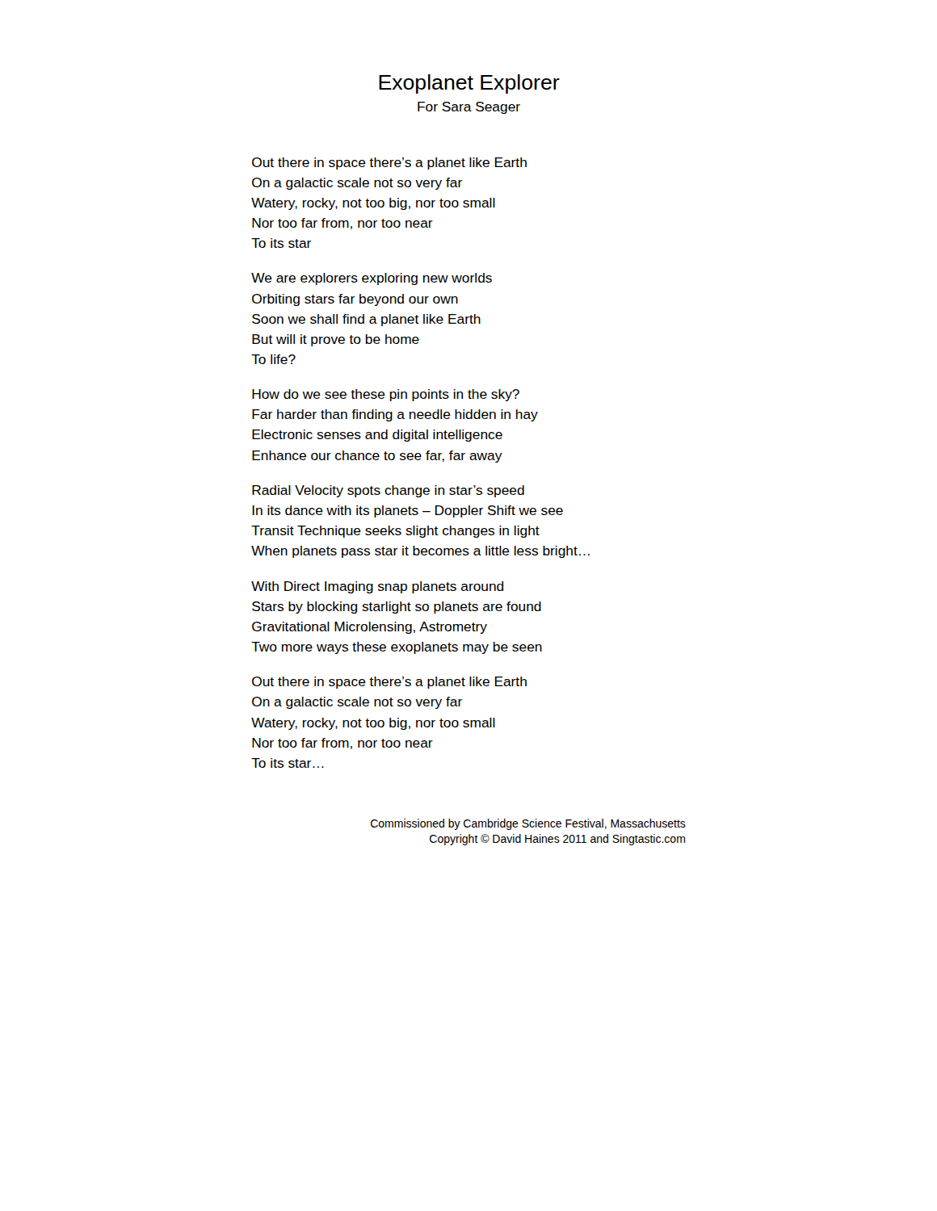Exoplanet Explorer
For Sara Seager
Out there in space there’s a planet like Earth
On a galactic scale not so very far
Watery, rocky, not too big, nor too small
Nor too far from, nor too near
To its star
We are explorers exploring new worlds
Orbiting stars far beyond our own
Soon we shall find a planet like Earth
But will it prove to be home
To life?
How do we see these pin points in the sky?
Far harder than finding a needle hidden in hay
Electronic senses and digital intelligence
Enhance our chance to see far, far away
Radial Velocity spots change in star’s speed
In its dance with its planets – Doppler Shift we see
Transit Technique seeks slight changes in light
When planets pass star it becomes a little less bright…
With Direct Imaging snap planets around
Stars by blocking starlight so planets are found
Gravitational Microlensing, Astrometry
Two more ways these exoplanets may be seen
Out there in space there’s a planet like Earth
On a galactic scale not so very far
Watery, rocky, not too big, nor too small
Nor too far from, nor too near
To its star…
Commissioned by Cambridge Science Festival, Massachusetts
Copyright © David Haines 2011 and Singtastic.com